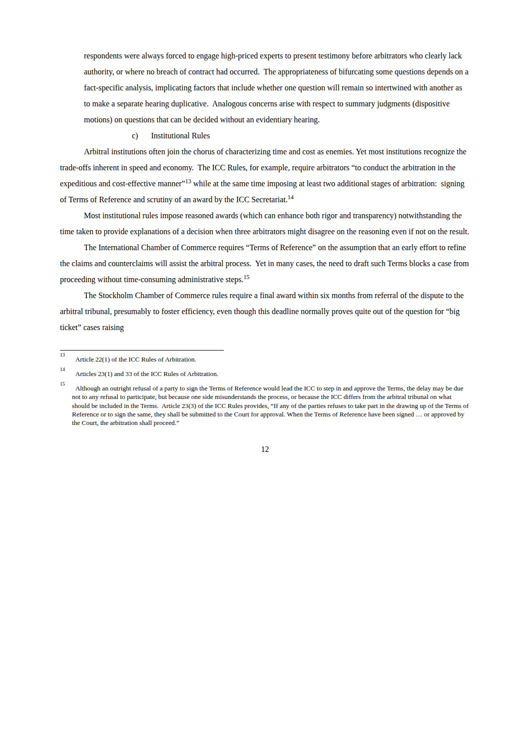respondents were always forced to engage high-priced experts to present testimony before arbitrators who clearly lack authority, or where no breach of contract had occurred. The appropriateness of bifurcating some questions depends on a fact-specific analysis, implicating factors that include whether one question will remain so intertwined with another as to make a separate hearing duplicative. Analogous concerns arise with respect to summary judgments (dispositive motions) on questions that can be decided without an evidentiary hearing.
c) Institutional Rules
Arbitral institutions often join the chorus of characterizing time and cost as enemies. Yet most institutions recognize the trade-offs inherent in speed and economy. The ICC Rules, for example, require arbitrators “to conduct the arbitration in the expeditious and cost-effective manner”13 while at the same time imposing at least two additional stages of arbitration: signing of Terms of Reference and scrutiny of an award by the ICC Secretariat.14
Most institutional rules impose reasoned awards (which can enhance both rigor and transparency) notwithstanding the time taken to provide explanations of a decision when three arbitrators might disagree on the reasoning even if not on the result.
The International Chamber of Commerce requires “Terms of Reference” on the assumption that an early effort to refine the claims and counterclaims will assist the arbitral process. Yet in many cases, the need to draft such Terms blocks a case from proceeding without time-consuming administrative steps.15
The Stockholm Chamber of Commerce rules require a final award within six months from referral of the dispute to the arbitral tribunal, presumably to foster efficiency, even though this deadline normally proves quite out of the question for “big ticket” cases raising
13 Article 22(1) of the ICC Rules of Arbitration.
14 Articles 23(1) and 33 of the ICC Rules of Arbitration.
15 Although an outright refusal of a party to sign the Terms of Reference would lead the ICC to step in and approve the Terms, the delay may be due not to any refusal to participate, but because one side misunderstands the process, or because the ICC differs from the arbitral tribunal on what should be included in the Terms. Article 23(3) of the ICC Rules provides, “If any of the parties refuses to take part in the drawing up of the Terms of Reference or to sign the same, they shall be submitted to the Court for approval. When the Terms of Reference have been signed … or approved by the Court, the arbitration shall proceed.”
12